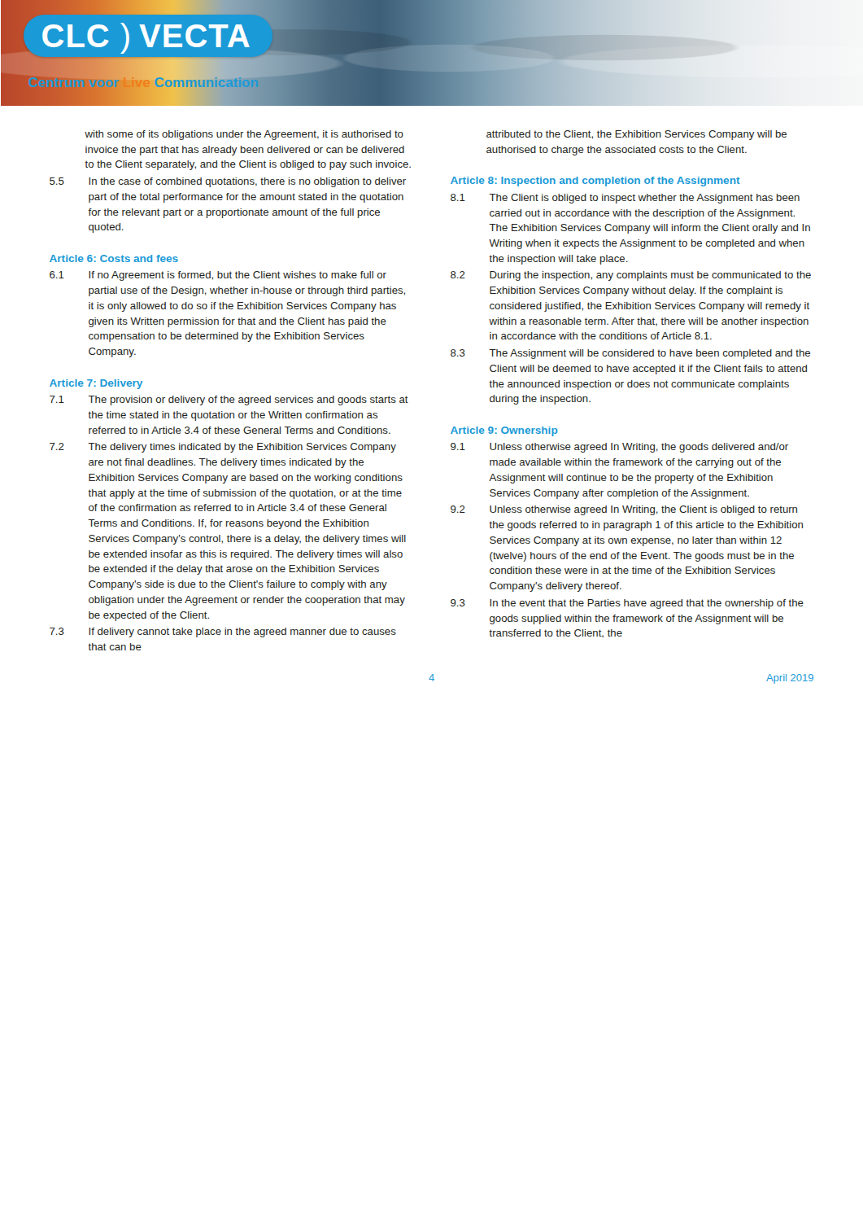CLC) VECTA
Centrum voor Live Communication
with some of its obligations under the Agreement, it is authorised to invoice the part that has already been delivered or can be delivered to the Client separately, and the Client is obliged to pay such invoice.
5.5 In the case of combined quotations, there is no obligation to deliver part of the total performance for the amount stated in the quotation for the relevant part or a proportionate amount of the full price quoted.
Article 6: Costs and fees
6.1 If no Agreement is formed, but the Client wishes to make full or partial use of the Design, whether in-house or through third parties, it is only allowed to do so if the Exhibition Services Company has given its Written permission for that and the Client has paid the compensation to be determined by the Exhibition Services Company.
Article 7: Delivery
7.1 The provision or delivery of the agreed services and goods starts at the time stated in the quotation or the Written confirmation as referred to in Article 3.4 of these General Terms and Conditions.
7.2 The delivery times indicated by the Exhibition Services Company are not final deadlines. The delivery times indicated by the Exhibition Services Company are based on the working conditions that apply at the time of submission of the quotation, or at the time of the confirmation as referred to in Article 3.4 of these General Terms and Conditions. If, for reasons beyond the Exhibition Services Company's control, there is a delay, the delivery times will be extended insofar as this is required. The delivery times will also be extended if the delay that arose on the Exhibition Services Company's side is due to the Client's failure to comply with any obligation under the Agreement or render the cooperation that may be expected of the Client.
7.3 If delivery cannot take place in the agreed manner due to causes that can be
attributed to the Client, the Exhibition Services Company will be authorised to charge the associated costs to the Client.
Article 8: Inspection and completion of the Assignment
8.1 The Client is obliged to inspect whether the Assignment has been carried out in accordance with the description of the Assignment. The Exhibition Services Company will inform the Client orally and In Writing when it expects the Assignment to be completed and when the inspection will take place.
8.2 During the inspection, any complaints must be communicated to the Exhibition Services Company without delay. If the complaint is considered justified, the Exhibition Services Company will remedy it within a reasonable term. After that, there will be another inspection in accordance with the conditions of Article 8.1.
8.3 The Assignment will be considered to have been completed and the Client will be deemed to have accepted it if the Client fails to attend the announced inspection or does not communicate complaints during the inspection.
Article 9: Ownership
9.1 Unless otherwise agreed In Writing, the goods delivered and/or made available within the framework of the carrying out of the Assignment will continue to be the property of the Exhibition Services Company after completion of the Assignment.
9.2 Unless otherwise agreed In Writing, the Client is obliged to return the goods referred to in paragraph 1 of this article to the Exhibition Services Company at its own expense, no later than within 12 (twelve) hours of the end of the Event. The goods must be in the condition these were in at the time of the Exhibition Services Company's delivery thereof.
9.3 In the event that the Parties have agreed that the ownership of the goods supplied within the framework of the Assignment will be transferred to the Client, the
4 April 2019